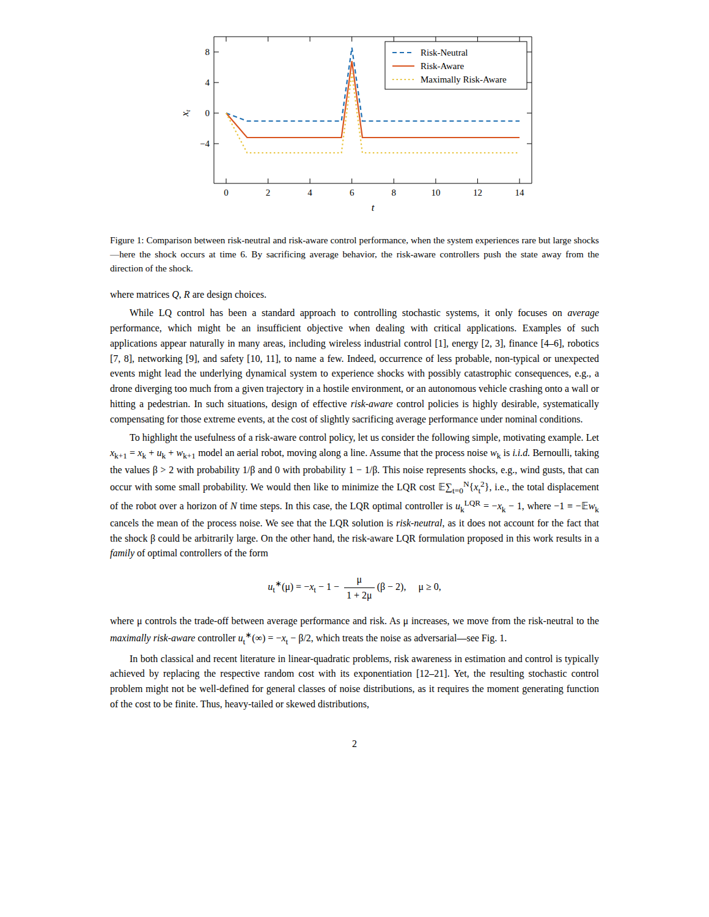8 4 0 −4 0 2 4 6 8 10 12 14 t xt Risk-Neutral Risk-Aware Maximally Risk-Aware
Figure 1: Comparison between risk-neutral and risk-aware control performance, when the system experiences rare but large shocks—here the shock occurs at time 6. By sacrificing average behavior, the risk-aware controllers push the state away from the direction of the shock.
where matrices Q, R are design choices.
While LQ control has been a standard approach to controlling stochastic systems, it only focuses on average performance, which might be an insufficient objective when dealing with critical applications. Examples of such applications appear naturally in many areas, including wireless industrial control [1], energy [2, 3], finance [4–6], robotics [7, 8], networking [9], and safety [10, 11], to name a few. Indeed, occurrence of less probable, non-typical or unexpected events might lead the underlying dynamical system to experience shocks with possibly catastrophic consequences, e.g., a drone diverging too much from a given trajectory in a hostile environment, or an autonomous vehicle crashing onto a wall or hitting a pedestrian. In such situations, design of effective risk-aware control policies is highly desirable, systematically compensating for those extreme events, at the cost of slightly sacrificing average performance under nominal conditions.
To highlight the usefulness of a risk-aware control policy, let us consider the following simple, motivating example. Let xk+1 = xk + uk + wk+1 model an aerial robot, moving along a line. Assume that the process noise wk is i.i.d. Bernoulli, taking the values β > 2 with probability 1/β and 0 with probability 1 − 1/β. This noise represents shocks, e.g., wind gusts, that can occur with some small probability. We would then like to minimize the LQR cost 𝔼∑t=0N{xt2}, i.e., the total displacement of the robot over a horizon of N time steps. In this case, the LQR optimal controller is ukLQR = −xk − 1, where −1 ≡ −𝔼wk cancels the mean of the process noise. We see that the LQR solution is risk-neutral, as it does not account for the fact that the shock β could be arbitrarily large. On the other hand, the risk-aware LQR formulation proposed in this work results in a family of optimal controllers of the form
ut∗(μ) = −xt − 1 − μ 1 + 2μ(β − 2), μ ≥ 0,
where μ controls the trade-off between average performance and risk. As μ increases, we move from the risk-neutral to the maximally risk-aware controller ut∗(∞) = −xt − β/2, which treats the noise as adversarial—see Fig. 1.
In both classical and recent literature in linear-quadratic problems, risk awareness in estimation and control is typically achieved by replacing the respective random cost with its exponentiation [12–21]. Yet, the resulting stochastic control problem might not be well-defined for general classes of noise distributions, as it requires the moment generating function of the cost to be finite. Thus, heavy-tailed or skewed distributions,
2